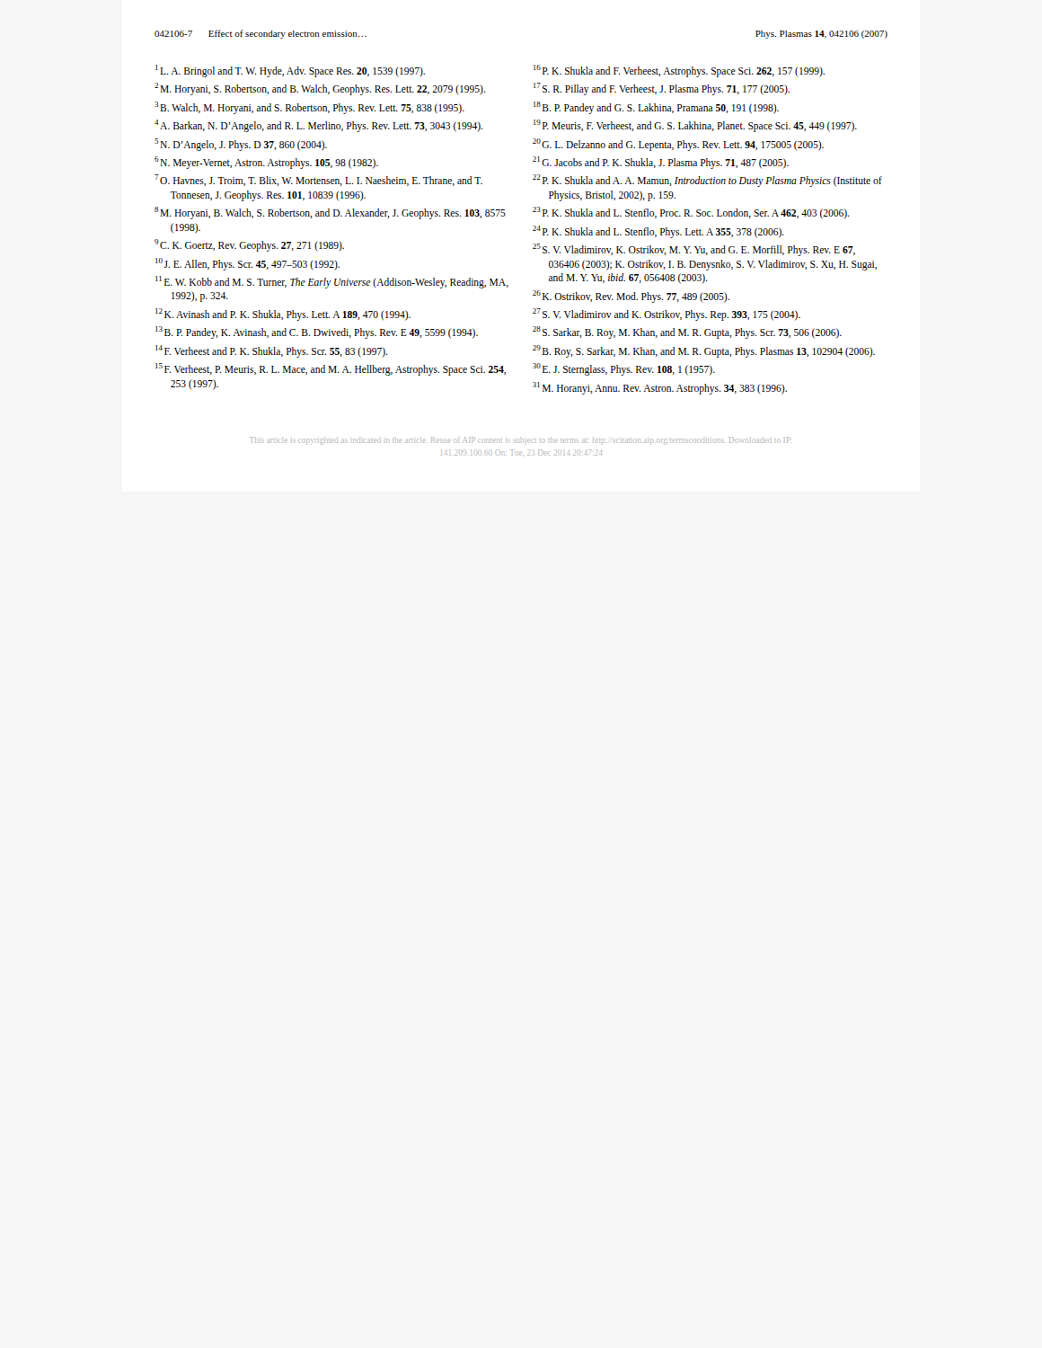042106-7 Effect of secondary electron emission…
Phys. Plasmas 14, 042106 (2007)
L. A. Bringol and T. W. Hyde, Adv. Space Res. 20, 1539 (1997).
M. Horyani, S. Robertson, and B. Walch, Geophys. Res. Lett. 22, 2079 (1995).
B. Walch, M. Horyani, and S. Robertson, Phys. Rev. Lett. 75, 838 (1995).
A. Barkan, N. D’Angelo, and R. L. Merlino, Phys. Rev. Lett. 73, 3043 (1994).
N. D’Angelo, J. Phys. D 37, 860 (2004).
N. Meyer-Vernet, Astron. Astrophys. 105, 98 (1982).
O. Havnes, J. Troim, T. Blix, W. Mortensen, L. I. Naesheim, E. Thrane, and T. Tonnesen, J. Geophys. Res. 101, 10839 (1996).
M. Horyani, B. Walch, S. Robertson, and D. Alexander, J. Geophys. Res. 103, 8575 (1998).
C. K. Goertz, Rev. Geophys. 27, 271 (1989).
J. E. Allen, Phys. Scr. 45, 497–503 (1992).
E. W. Kobb and M. S. Turner, The Early Universe (Addison-Wesley, Reading, MA, 1992), p. 324.
K. Avinash and P. K. Shukla, Phys. Lett. A 189, 470 (1994).
B. P. Pandey, K. Avinash, and C. B. Dwivedi, Phys. Rev. E 49, 5599 (1994).
F. Verheest and P. K. Shukla, Phys. Scr. 55, 83 (1997).
F. Verheest, P. Meuris, R. L. Mace, and M. A. Hellberg, Astrophys. Space Sci. 254, 253 (1997).
P. K. Shukla and F. Verheest, Astrophys. Space Sci. 262, 157 (1999).
S. R. Pillay and F. Verheest, J. Plasma Phys. 71, 177 (2005).
B. P. Pandey and G. S. Lakhina, Pramana 50, 191 (1998).
P. Meuris, F. Verheest, and G. S. Lakhina, Planet. Space Sci. 45, 449 (1997).
G. L. Delzanno and G. Lepenta, Phys. Rev. Lett. 94, 175005 (2005).
G. Jacobs and P. K. Shukla, J. Plasma Phys. 71, 487 (2005).
P. K. Shukla and A. A. Mamun, Introduction to Dusty Plasma Physics (Institute of Physics, Bristol, 2002), p. 159.
P. K. Shukla and L. Stenflo, Proc. R. Soc. London, Ser. A 462, 403 (2006).
P. K. Shukla and L. Stenflo, Phys. Lett. A 355, 378 (2006).
S. V. Vladimirov, K. Ostrikov, M. Y. Yu, and G. E. Morfill, Phys. Rev. E 67, 036406 (2003); K. Ostrikov, I. B. Denysnko, S. V. Vladimirov, S. Xu, H. Sugai, and M. Y. Yu, ibid. 67, 056408 (2003).
K. Ostrikov, Rev. Mod. Phys. 77, 489 (2005).
S. V. Vladimirov and K. Ostrikov, Phys. Rep. 393, 175 (2004).
S. Sarkar, B. Roy, M. Khan, and M. R. Gupta, Phys. Scr. 73, 506 (2006).
B. Roy, S. Sarkar, M. Khan, and M. R. Gupta, Phys. Plasmas 13, 102904 (2006).
E. J. Sternglass, Phys. Rev. 108, 1 (1957).
M. Horanyi, Annu. Rev. Astron. Astrophys. 34, 383 (1996).
This article is copyrighted as indicated in the article. Reuse of AIP content is subject to the terms at: http://scitation.aip.org/termsconditions. Downloaded to IP:
141.209.100.60 On: Tue, 23 Dec 2014 20:47:24